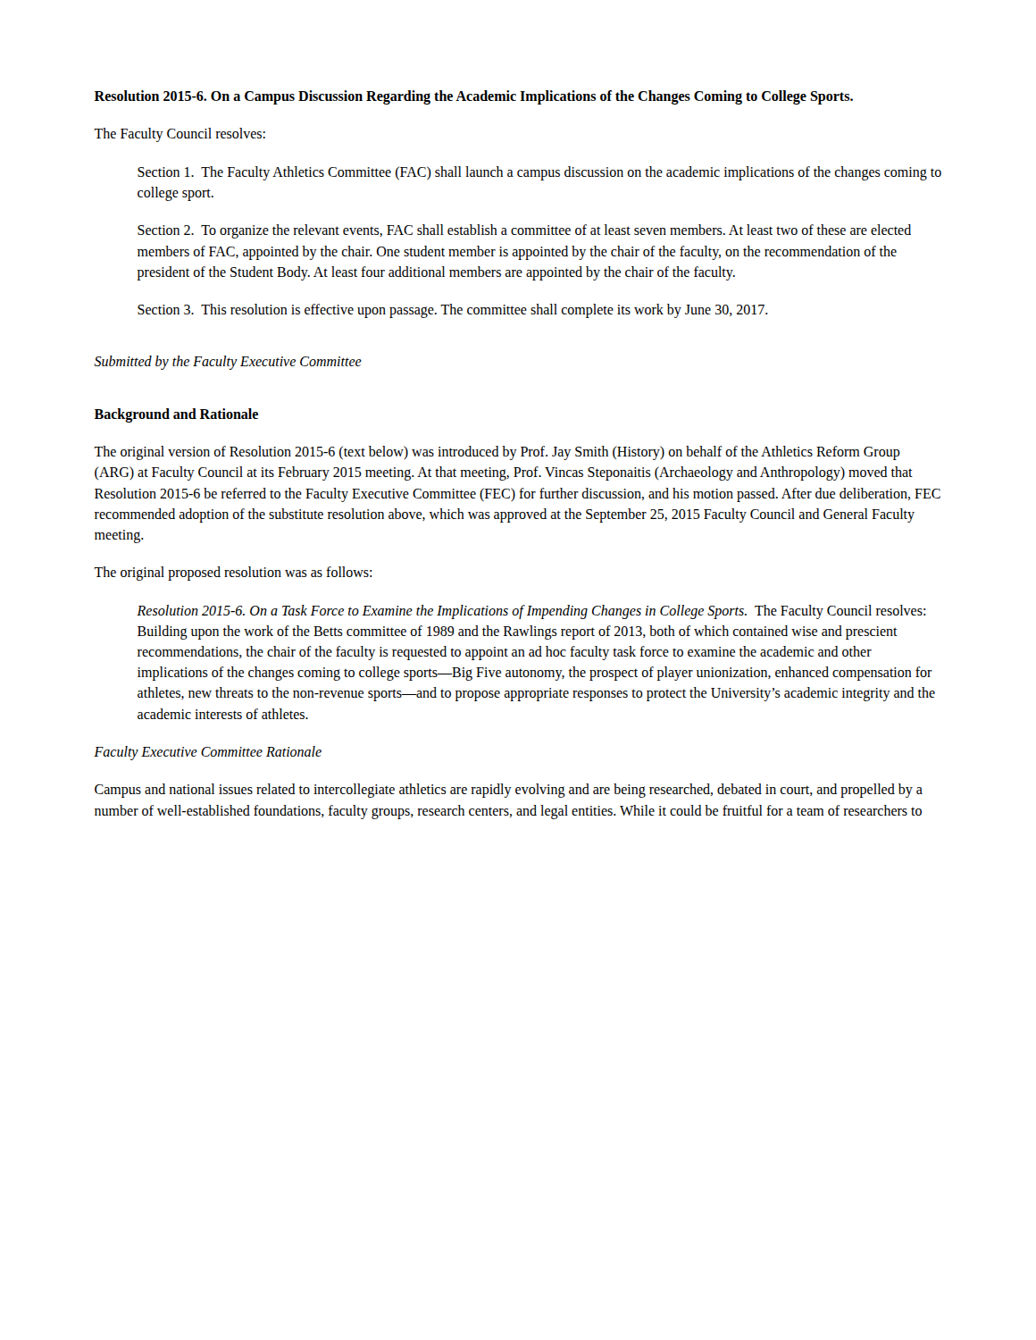Resolution 2015-6. On a Campus Discussion Regarding the Academic Implications of the Changes Coming to College Sports.
The Faculty Council resolves:
Section 1. The Faculty Athletics Committee (FAC) shall launch a campus discussion on the academic implications of the changes coming to college sport.
Section 2. To organize the relevant events, FAC shall establish a committee of at least seven members. At least two of these are elected members of FAC, appointed by the chair. One student member is appointed by the chair of the faculty, on the recommendation of the president of the Student Body. At least four additional members are appointed by the chair of the faculty.
Section 3. This resolution is effective upon passage. The committee shall complete its work by June 30, 2017.
Submitted by the Faculty Executive Committee
Background and Rationale
The original version of Resolution 2015-6 (text below) was introduced by Prof. Jay Smith (History) on behalf of the Athletics Reform Group (ARG) at Faculty Council at its February 2015 meeting. At that meeting, Prof. Vincas Steponaitis (Archaeology and Anthropology) moved that Resolution 2015-6 be referred to the Faculty Executive Committee (FEC) for further discussion, and his motion passed. After due deliberation, FEC recommended adoption of the substitute resolution above, which was approved at the September 25, 2015 Faculty Council and General Faculty meeting.
The original proposed resolution was as follows:
Resolution 2015-6. On a Task Force to Examine the Implications of Impending Changes in College Sports. The Faculty Council resolves: Building upon the work of the Betts committee of 1989 and the Rawlings report of 2013, both of which contained wise and prescient recommendations, the chair of the faculty is requested to appoint an ad hoc faculty task force to examine the academic and other implications of the changes coming to college sports—Big Five autonomy, the prospect of player unionization, enhanced compensation for athletes, new threats to the non-revenue sports—and to propose appropriate responses to protect the University’s academic integrity and the academic interests of athletes.
Faculty Executive Committee Rationale
Campus and national issues related to intercollegiate athletics are rapidly evolving and are being researched, debated in court, and propelled by a number of well-established foundations, faculty groups, research centers, and legal entities. While it could be fruitful for a team of researchers to